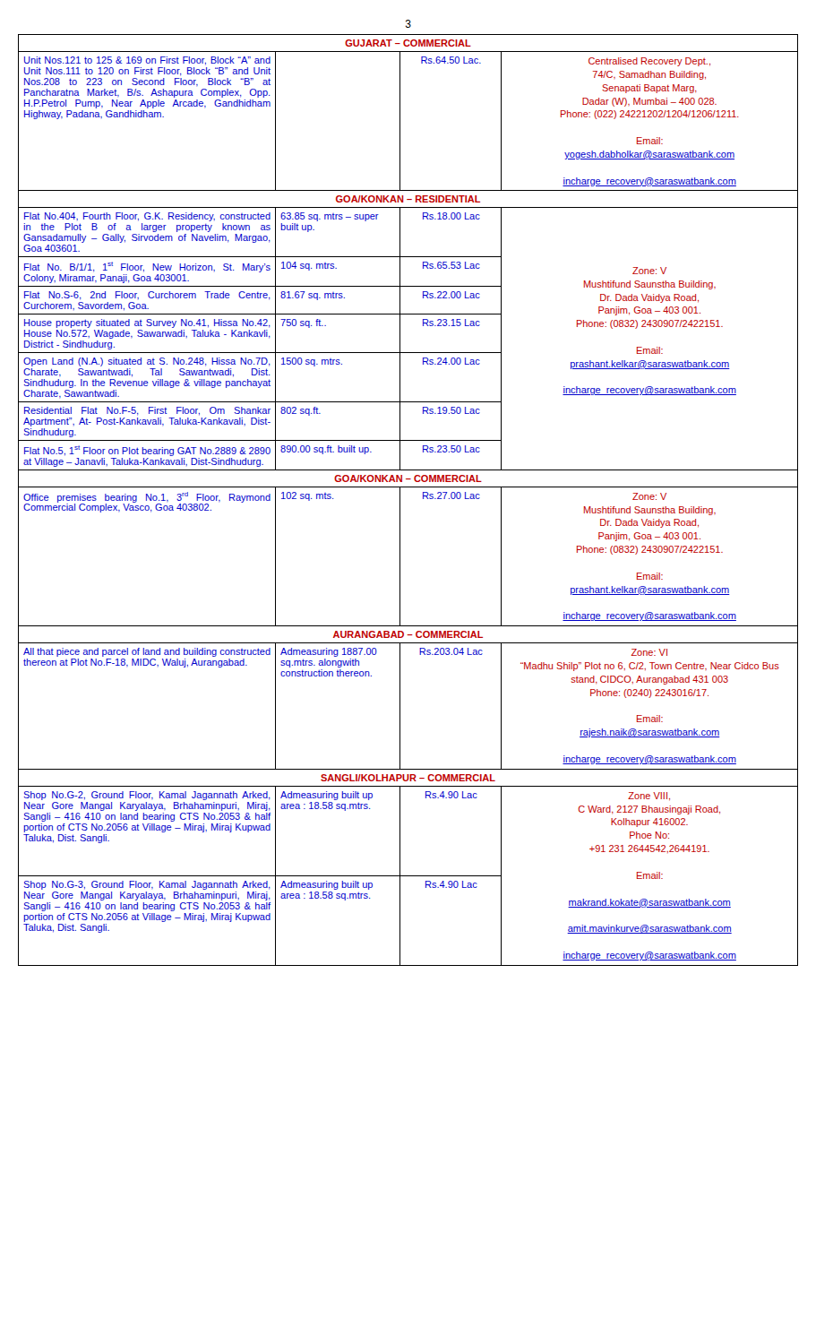3
| GUJARAT – COMMERCIAL |
| Unit Nos.121 to 125 & 169 on First Floor, Block “A” and Unit Nos.111 to 120 on First Floor, Block “B” and Unit Nos.208 to 223 on Second Floor, Block “B” at Pancharatna Market, B/s. Ashapura Complex, Opp. H.P.Petrol Pump, Near Apple Arcade, Gandhidham Highway, Padana, Gandhidham. | | Rs.64.50 Lac. | Centralised Recovery Dept., 74/C, Samadhan Building, Senapati Bapat Marg, Dadar (W), Mumbai – 400 028. Phone: (022) 24221202/1204/1206/1211. Email: yogesh.dabholkar@saraswatbank.com incharge_recovery@saraswatbank.com |
| GOA/KONKAN – RESIDENTIAL |
| Flat No.404, Fourth Floor, G.K. Residency, constructed in the Plot B of a larger property known as Gansadamully – Gally, Sirvodem of Navelim, Margao, Goa 403601. | 63.85 sq. mtrs – super built up. | Rs.18.00 Lac | Zone: V Mushtifund Saunstha Building, Dr. Dada Vaidya Road, Panjim, Goa – 403 001. Phone: (0832) 2430907/2422151. Email: prashant.kelkar@saraswatbank.com incharge_recovery@saraswatbank.com |
| Flat No. B/1/1, 1 st Floor, New Horizon, St. Mary’s Colony, Miramar, Panaji, Goa 403001. | 104 sq. mtrs. | Rs.65.53 Lac |
| Flat No.S-6, 2nd Floor, Curchorem Trade Centre, Curchorem, Savordem, Goa. | 81.67 sq. mtrs. | Rs.22.00 Lac |
| House property situated at Survey No.41, Hissa No.42, House No.572, Wagade, Sawarwadi, Taluka - Kankavli, District - Sindhudurg. | 750 sq. ft.. | Rs.23.15 Lac |
| Open Land (N.A.) situated at S. No.248, Hissa No.7D, Charate, Sawantwadi, Tal Sawantwadi, Dist. Sindhudurg. In the Revenue village & village panchayat Charate, Sawantwadi. | 1500 sq. mtrs. | Rs.24.00 Lac |
| Residential Flat No.F-5, First Floor, Om Shankar Apartment”, At- Post-Kankavali, Taluka-Kankavali, Dist-Sindhudurg. | 802 sq.ft. | Rs.19.50 Lac |
| Flat No.5, 1 st Floor on Plot bearing GAT No.2889 & 2890 at Village – Janavli, Taluka-Kankavali, Dist-Sindhudurg. | 890.00 sq.ft. built up. | Rs.23.50 Lac |
| GOA/KONKAN – COMMERCIAL |
| Office premises bearing No.1, 3 rd Floor, Raymond Commercial Complex, Vasco, Goa 403802. | 102 sq. mts. | Rs.27.00 Lac | Zone: V Mushtifund Saunstha Building, Dr. Dada Vaidya Road, Panjim, Goa – 403 001. Phone: (0832) 2430907/2422151. Email: prashant.kelkar@saraswatbank.com incharge_recovery@saraswatbank.com |
| AURANGABAD – COMMERCIAL |
| All that piece and parcel of land and building constructed thereon at Plot No.F-18, MIDC, Waluj, Aurangabad. | Admeasuring 1887.00 sq.mtrs. alongwith construction thereon. | Rs.203.04 Lac | Zone: VI “Madhu Shilp” Plot no 6, C/2, Town Centre, Near Cidco Bus stand, CIDCO, Aurangabad 431 003 Phone: (0240) 2243016/17. Email: rajesh.naik@saraswatbank.com incharge_recovery@saraswatbank.com |
| SANGLI/KOLHAPUR – COMMERCIAL |
| Shop No.G-2, Ground Floor, Kamal Jagannath Arked, Near Gore Mangal Karyalaya, Brhahaminpuri, Miraj, Sangli – 416 410 on land bearing CTS No.2053 & half portion of CTS No.2056 at Village – Miraj, Miraj Kupwad Taluka, Dist. Sangli. | Admeasuring built up area : 18.58 sq.mtrs. | Rs.4.90 Lac | Zone VIII, C Ward, 2127 Bhausingaji Road, Kolhapur 416002. Phoe No: +91 231 2644542,2644191. Email: makrand.kokate@saraswatbank.com amit.mavinkurve@saraswatbank.com incharge_recovery@saraswatbank.com |
| Shop No.G-3, Ground Floor, Kamal Jagannath Arked, Near Gore Mangal Karyalaya, Brhahaminpuri, Miraj, Sangli – 416 410 on land bearing CTS No.2053 & half portion of CTS No.2056 at Village – Miraj, Miraj Kupwad Taluka, Dist. Sangli. | Admeasuring built up area : 18.58 sq.mtrs. | Rs.4.90 Lac |